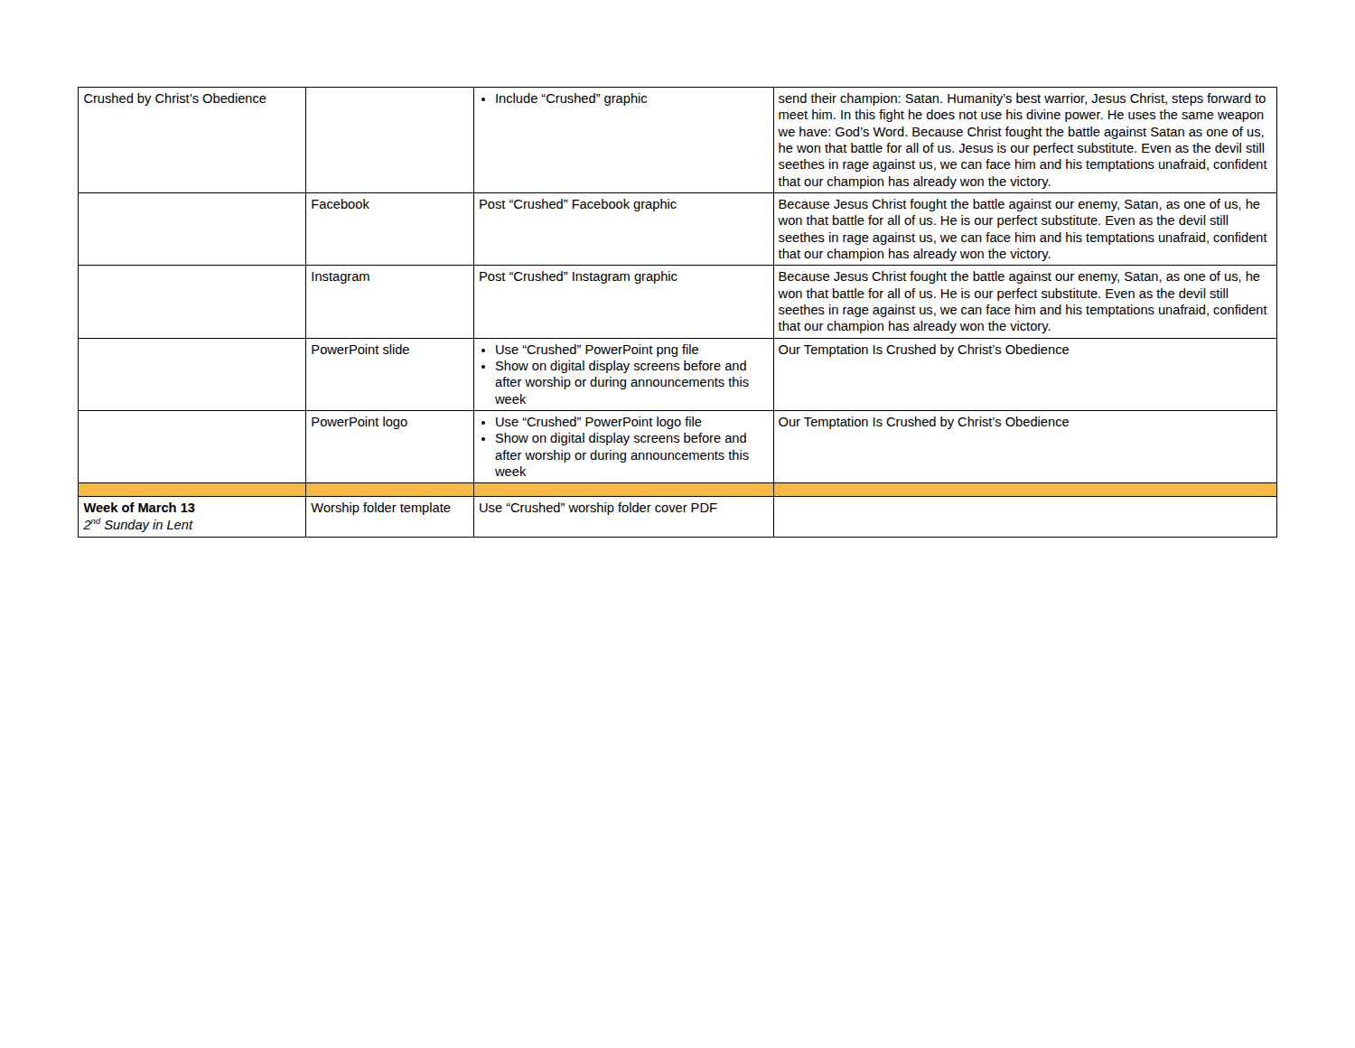| Crushed by Christ’s Obedience | | Include “Crushed” graphic | send their champion: Satan. Humanity’s best warrior, Jesus Christ, steps forward to meet him. In this fight he does not use his divine power. He uses the same weapon we have: God’s Word. Because Christ fought the battle against Satan as one of us, he won that battle for all of us. Jesus is our perfect substitute. Even as the devil still seethes in rage against us, we can face him and his temptations unafraid, confident that our champion has already won the victory. |
| | Facebook | Post “Crushed” Facebook graphic | Because Jesus Christ fought the battle against our enemy, Satan, as one of us, he won that battle for all of us. He is our perfect substitute. Even as the devil still seethes in rage against us, we can face him and his temptations unafraid, confident that our champion has already won the victory. |
| | Instagram | Post “Crushed” Instagram graphic | Because Jesus Christ fought the battle against our enemy, Satan, as one of us, he won that battle for all of us. He is our perfect substitute. Even as the devil still seethes in rage against us, we can face him and his temptations unafraid, confident that our champion has already won the victory. |
| | PowerPoint slide | Use “Crushed” PowerPoint png file Show on digital display screens before and after worship or during announcements this week | Our Temptation Is Crushed by Christ’s Obedience |
| | PowerPoint logo | Use “Crushed” PowerPoint logo file Show on digital display screens before and after worship or during announcements this week | Our Temptation Is Crushed by Christ’s Obedience |
| Week of March 13 2 nd Sunday in Lent | Worship folder template | Use “Crushed” worship folder cover PDF | |